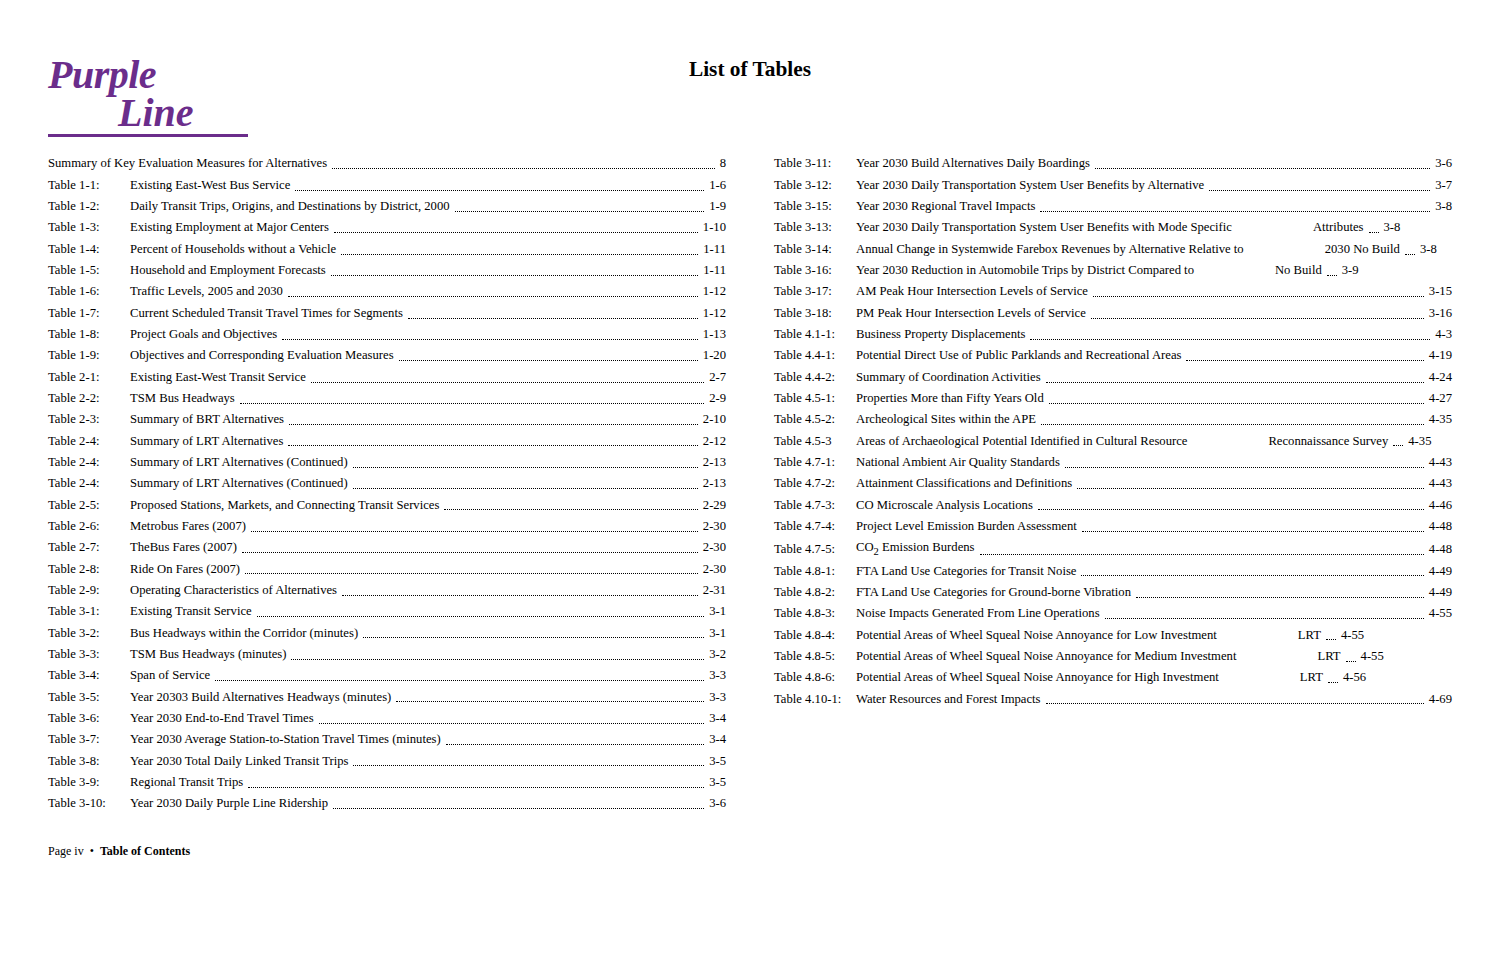Purple Line
List of Tables
Summary of Key Evaluation Measures for Alternatives 8
Table 1-1: Existing East-West Bus Service 1-6
Table 1-2: Daily Transit Trips, Origins, and Destinations by District, 2000 1-9
Table 1-3: Existing Employment at Major Centers 1-10
Table 1-4: Percent of Households without a Vehicle 1-11
Table 1-5: Household and Employment Forecasts 1-11
Table 1-6: Traffic Levels, 2005 and 2030 1-12
Table 1-7: Current Scheduled Transit Travel Times for Segments 1-12
Table 1-8: Project Goals and Objectives 1-13
Table 1-9: Objectives and Corresponding Evaluation Measures 1-20
Table 2-1: Existing East-West Transit Service 2-7
Table 2-2: TSM Bus Headways 2-9
Table 2-3: Summary of BRT Alternatives 2-10
Table 2-4: Summary of LRT Alternatives 2-12
Table 2-4: Summary of LRT Alternatives (Continued) 2-13
Table 2-4: Summary of LRT Alternatives (Continued) 2-13
Table 2-5: Proposed Stations, Markets, and Connecting Transit Services 2-29
Table 2-6: Metrobus Fares (2007) 2-30
Table 2-7: TheBus Fares (2007) 2-30
Table 2-8: Ride On Fares (2007) 2-30
Table 2-9: Operating Characteristics of Alternatives 2-31
Table 3-1: Existing Transit Service 3-1
Table 3-2: Bus Headways within the Corridor (minutes) 3-1
Table 3-3: TSM Bus Headways (minutes) 3-2
Table 3-4: Span of Service 3-3
Table 3-5: Year 20303 Build Alternatives Headways (minutes) 3-3
Table 3-6: Year 2030 End-to-End Travel Times 3-4
Table 3-7: Year 2030 Average Station-to-Station Travel Times (minutes) 3-4
Table 3-8: Year 2030 Total Daily Linked Transit Trips 3-5
Table 3-9: Regional Transit Trips 3-5
Table 3-10: Year 2030 Daily Purple Line Ridership 3-6
Table 3-11: Year 2030 Build Alternatives Daily Boardings 3-6
Table 3-12: Year 2030 Daily Transportation System User Benefits by Alternative 3-7
Table 3-15: Year 2030 Regional Travel Impacts 3-8
Table 3-13: Year 2030 Daily Transportation System User Benefits with Mode Specific
Attributes 3-8
Table 3-14: Annual Change in Systemwide Farebox Revenues by Alternative Relative to
2030 No Build 3-8
Table 3-16: Year 2030 Reduction in Automobile Trips by District Compared to
No Build 3-9
Table 3-17: AM Peak Hour Intersection Levels of Service 3-15
Table 3-18: PM Peak Hour Intersection Levels of Service 3-16
Table 4.1-1: Business Property Displacements 4-3
Table 4.4-1: Potential Direct Use of Public Parklands and Recreational Areas 4-19
Table 4.4-2: Summary of Coordination Activities 4-24
Table 4.5-1: Properties More than Fifty Years Old 4-27
Table 4.5-2: Archeological Sites within the APE 4-35
Table 4.5-3 Areas of Archaeological Potential Identified in Cultural Resource
Reconnaissance Survey 4-35
Table 4.7-1: National Ambient Air Quality Standards 4-43
Table 4.7-2: Attainment Classifications and Definitions 4-43
Table 4.7-3: CO Microscale Analysis Locations 4-46
Table 4.7-4: Project Level Emission Burden Assessment 4-48
Table 4.7-5: CO2 Emission Burdens 4-48
Table 4.8-1: FTA Land Use Categories for Transit Noise 4-49
Table 4.8-2: FTA Land Use Categories for Ground-borne Vibration 4-49
Table 4.8-3: Noise Impacts Generated From Line Operations 4-55
Table 4.8-4: Potential Areas of Wheel Squeal Noise Annoyance for Low Investment
LRT 4-55
Table 4.8-5: Potential Areas of Wheel Squeal Noise Annoyance for Medium Investment
LRT 4-55
Table 4.8-6: Potential Areas of Wheel Squeal Noise Annoyance for High Investment
LRT 4-56
Table 4.10-1: Water Resources and Forest Impacts 4-69
Page iv • Table of Contents